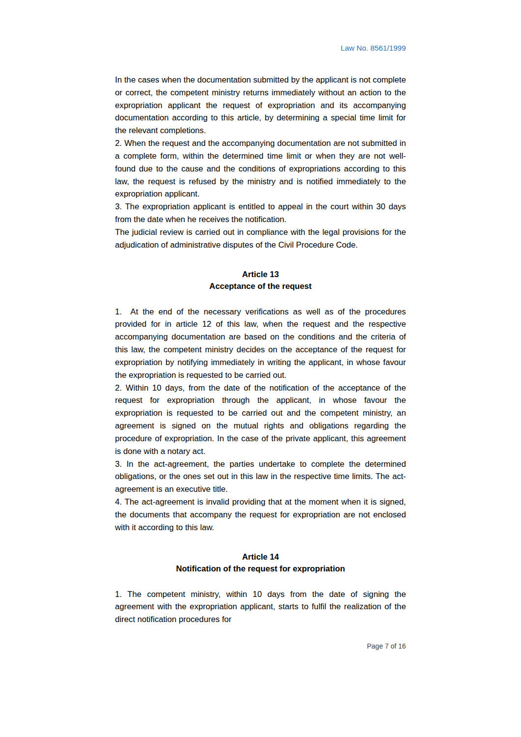Law No. 8561/1999
In the cases when the documentation submitted by the applicant is not complete or correct, the competent ministry returns immediately without an action to the expropriation applicant the request of expropriation and its accompanying documentation according to this article, by determining a special time limit for the relevant completions.
2. When the request and the accompanying documentation are not submitted in a complete form, within the determined time limit or when they are not well-found due to the cause and the conditions of expropriations according to this law, the request is refused by the ministry and is notified immediately to the expropriation applicant.
3. The expropriation applicant is entitled to appeal in the court within 30 days from the date when he receives the notification.
The judicial review is carried out in compliance with the legal provisions for the adjudication of administrative disputes of the Civil Procedure Code.
Article 13 Acceptance of the request
1. At the end of the necessary verifications as well as of the procedures provided for in article 12 of this law, when the request and the respective accompanying documentation are based on the conditions and the criteria of this law, the competent ministry decides on the acceptance of the request for expropriation by notifying immediately in writing the applicant, in whose favour the expropriation is requested to be carried out.
2. Within 10 days, from the date of the notification of the acceptance of the request for expropriation through the applicant, in whose favour the expropriation is requested to be carried out and the competent ministry, an agreement is signed on the mutual rights and obligations regarding the procedure of expropriation. In the case of the private applicant, this agreement is done with a notary act.
3. In the act-agreement, the parties undertake to complete the determined obligations, or the ones set out in this law in the respective time limits. The act-agreement is an executive title.
4. The act-agreement is invalid providing that at the moment when it is signed, the documents that accompany the request for expropriation are not enclosed with it according to this law.
Article 14 Notification of the request for expropriation
1. The competent ministry, within 10 days from the date of signing the agreement with the expropriation applicant, starts to fulfil the realization of the direct notification procedures for
Page 7 of 16